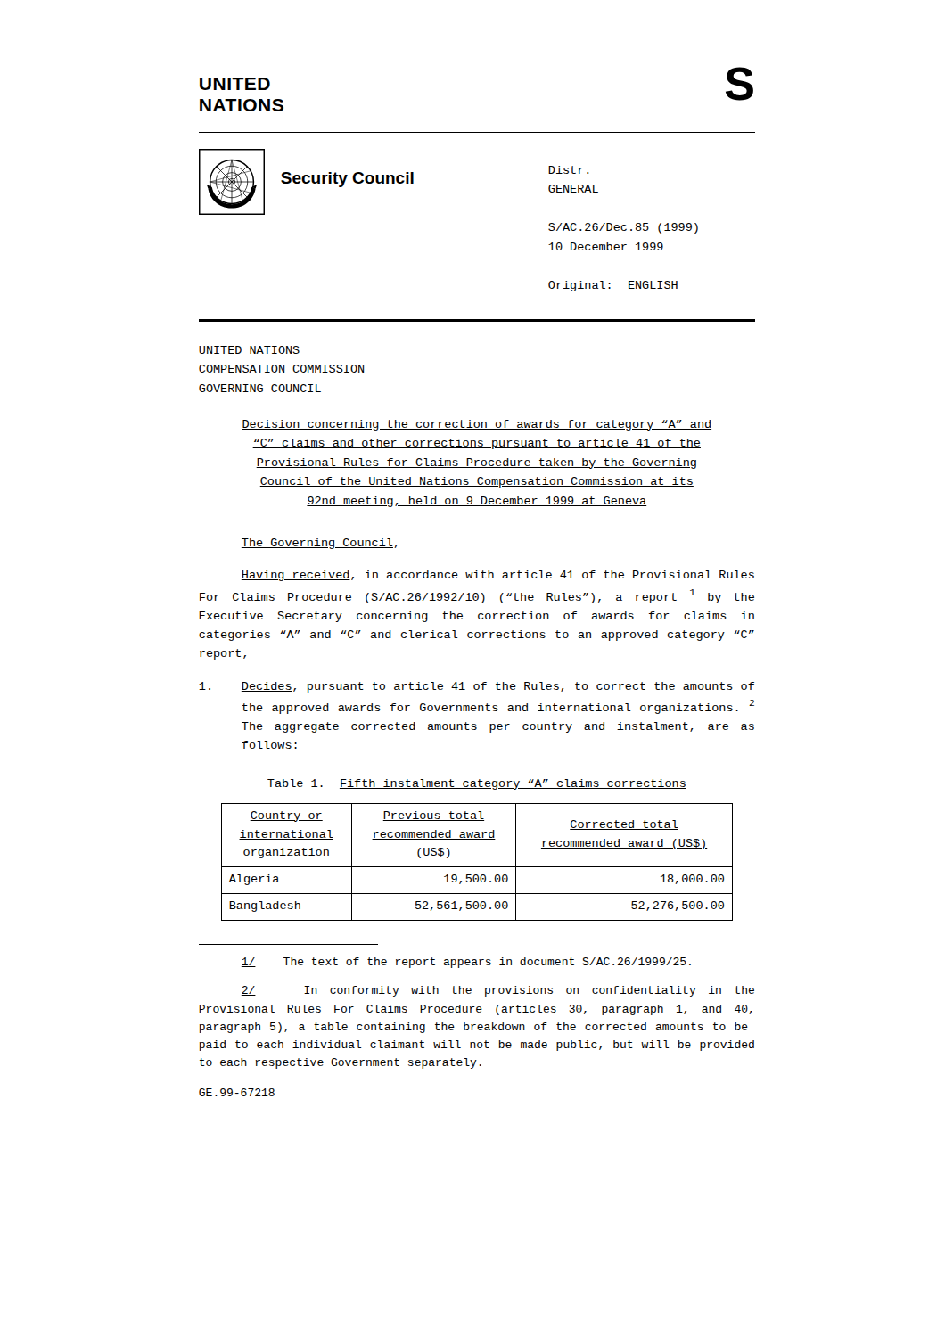UNITED
NATIONS
S
Security Council
Distr. GENERAL S/AC.26/Dec.85 (1999) 10 December 1999 Original: ENGLISH
UNITED NATIONS
COMPENSATION COMMISSION
GOVERNING COUNCIL
Decision concerning the correction of awards for category “A” and
“C” claims and other corrections pursuant to article 41 of the
Provisional Rules for Claims Procedure taken by the Governing
Council of the United Nations Compensation Commission at its
92nd meeting, held on 9 December 1999 at Geneva
The Governing Council,
Having received, in accordance with article 41 of the Provisional Rules For Claims Procedure (S/AC.26/1992/10) (“the Rules”), a report 1 by the Executive Secretary concerning the correction of awards for claims in categories “A” and “C” and clerical corrections to an approved category “C” report,
1.
Decides, pursuant to article 41 of the Rules, to correct the amounts of the approved awards for Governments and international organizations. 2 The aggregate corrected amounts per country and instalment, are as follows:
Table 1. Fifth instalment category “A” claims corrections
| Country or international organization | Previous total recommended award (US$) | Corrected total recommended award (US$) |
| --- | --- | --- |
| Algeria | 19,500.00 | 18,000.00 |
| Bangladesh | 52,561,500.00 | 52,276,500.00 |
1/ The text of the report appears in document S/AC.26/1999/25.
2/ In conformity with the provisions on confidentiality in the Provisional Rules For Claims Procedure (articles 30, paragraph 1, and 40, paragraph 5), a table containing the breakdown of the corrected amounts to be paid to each individual claimant will not be made public, but will be provided to each respective Government separately.
GE.99-67218